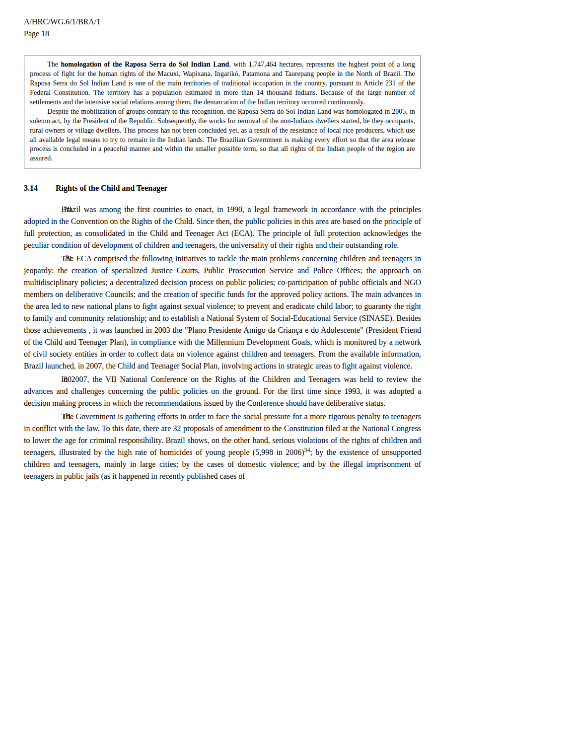A/HRC/WG.6/1/BRA/1
Page 18
The homologation of the Raposa Serra do Sol Indian Land, with 1,747,464 hectares, represents the highest point of a long process of fight for the human rights of the Macuxi, Wapixana, Ingarikó, Patamona and Taurepang people in the North of Brazil. The Raposa Serra do Sol Indian Land is one of the main territories of traditional occupation in the country, pursuant to Article 231 of the Federal Constitution. The territory has a population estimated in more than 14 thousand Indians. Because of the large number of settlements and the intensive social relations among them, the demarcation of the Indian territory occurred continuously.
Despite the mobilization of groups contrary to this recognition, the Raposa Serra do Sol Indian Land was homologated in 2005, in solemn act, by the President of the Republic. Subsequently, the works for removal of the non-Indians dwellers started, be they occupants, rural owners or village dwellers. This process has not been concluded yet, as a result of the resistance of local rice producers, which use all available legal means to try to remain in the Indian lands. The Brazilian Government is making every effort so that the area release process is concluded in a peaceful manner and within the smaller possible term, so that all rights of the Indian people of the region are assured.
3.14 Rights of the Child and Teenager
78. Brazil was among the first countries to enact, in 1990, a legal framework in accordance with the principles adopted in the Convention on the Rights of the Child. Since then, the public policies in this area are based on the principle of full protection, as consolidated in the Child and Teenager Act (ECA). The principle of full protection acknowledges the peculiar condition of development of children and teenagers, the universality of their rights and their outstanding role.
79. The ECA comprised the following initiatives to tackle the main problems concerning children and teenagers in jeopardy: the creation of specialized Justice Courts, Public Prosecution Service and Police Offices; the approach on multidisciplinary policies; a decentralized decision process on public policies; co-participation of public officials and NGO members on deliberative Councils; and the creation of specific funds for the approved policy actions. The main advances in the area led to new national plans to fight against sexual violence; to prevent and eradicate child labor; to guaranty the right to family and community relationship; and to establish a National System of Social-Educational Service (SINASE). Besides those achievements , it was launched in 2003 the "Plano Presidente Amigo da Criança e do Adolescente" (President Friend of the Child and Teenager Plan), in compliance with the Millennium Development Goals, which is monitored by a network of civil society entities in order to collect data on violence against children and teenagers. From the available information, Brazil launched, in 2007, the Child and Teenager Social Plan, involving actions in strategic areas to fight against violence.
80. In 2007, the VII National Conference on the Rights of the Children and Teenagers was held to review the advances and challenges concerning the public policies on the ground. For the first time since 1993, it was adopted a decision making process in which the recommendations issued by the Conference should have deliberative status.
81. The Government is gathering efforts in order to face the social pressure for a more rigorous penalty to teenagers in conflict with the law. To this date, there are 32 proposals of amendment to the Constitution filed at the National Congress to lower the age for criminal responsibility. Brazil shows, on the other hand, serious violations of the rights of children and teenagers, illustrated by the high rate of homicides of young people (5,998 in 2006)34; by the existence of unsupported children and teenagers, mainly in large cities; by the cases of domestic violence; and by the illegal imprisonment of teenagers in public jails (as it happened in recently published cases of